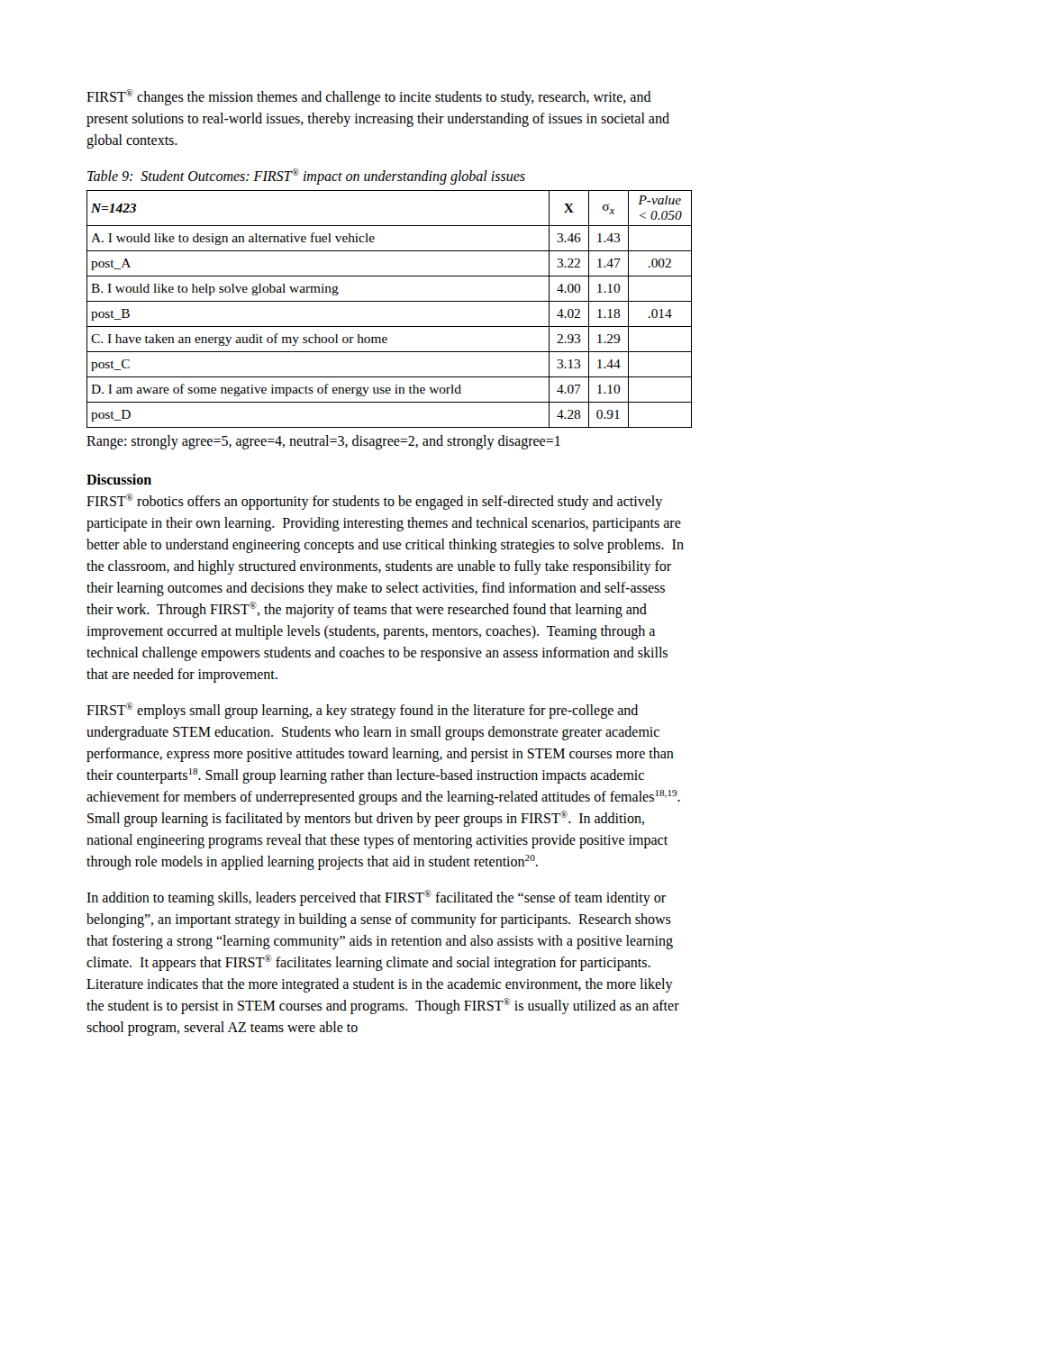FIRST® changes the mission themes and challenge to incite students to study, research, write, and present solutions to real-world issues, thereby increasing their understanding of issues in societal and global contexts.
Table 9: Student Outcomes: FIRST® impact on understanding global issues
| N=1423 | X | σ x | P-value < 0.050 |
| --- | --- | --- | --- |
| A. I would like to design an alternative fuel vehicle | 3.46 | 1.43 | |
| post_A | 3.22 | 1.47 | .002 |
| B. I would like to help solve global warming | 4.00 | 1.10 | |
| post_B | 4.02 | 1.18 | .014 |
| C. I have taken an energy audit of my school or home | 2.93 | 1.29 | |
| post_C | 3.13 | 1.44 | |
| D. I am aware of some negative impacts of energy use in the world | 4.07 | 1.10 | |
| post_D | 4.28 | 0.91 | |
Range: strongly agree=5, agree=4, neutral=3, disagree=2, and strongly disagree=1
Discussion
FIRST® robotics offers an opportunity for students to be engaged in self-directed study and actively participate in their own learning. Providing interesting themes and technical scenarios, participants are better able to understand engineering concepts and use critical thinking strategies to solve problems. In the classroom, and highly structured environments, students are unable to fully take responsibility for their learning outcomes and decisions they make to select activities, find information and self-assess their work. Through FIRST®, the majority of teams that were researched found that learning and improvement occurred at multiple levels (students, parents, mentors, coaches). Teaming through a technical challenge empowers students and coaches to be responsive an assess information and skills that are needed for improvement.
FIRST® employs small group learning, a key strategy found in the literature for pre-college and undergraduate STEM education. Students who learn in small groups demonstrate greater academic performance, express more positive attitudes toward learning, and persist in STEM courses more than their counterparts18. Small group learning rather than lecture-based instruction impacts academic achievement for members of underrepresented groups and the learning-related attitudes of females18,19. Small group learning is facilitated by mentors but driven by peer groups in FIRST®. In addition, national engineering programs reveal that these types of mentoring activities provide positive impact through role models in applied learning projects that aid in student retention20.
In addition to teaming skills, leaders perceived that FIRST® facilitated the “sense of team identity or belonging”, an important strategy in building a sense of community for participants. Research shows that fostering a strong “learning community” aids in retention and also assists with a positive learning climate. It appears that FIRST® facilitates learning climate and social integration for participants. Literature indicates that the more integrated a student is in the academic environment, the more likely the student is to persist in STEM courses and programs. Though FIRST® is usually utilized as an after school program, several AZ teams were able to